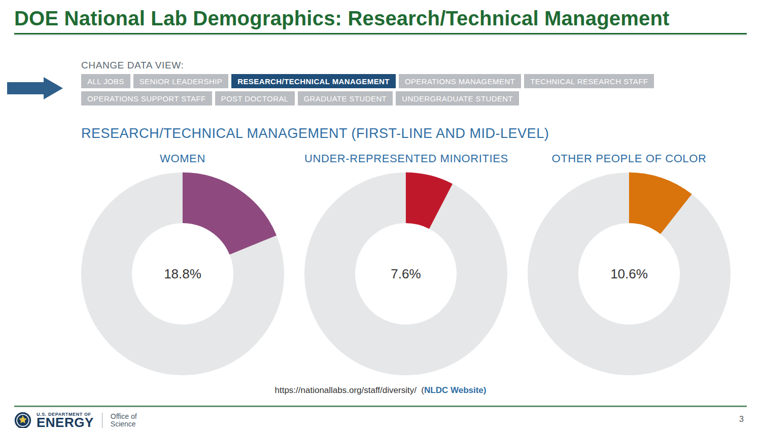DOE National Lab Demographics: Research/Technical Management
CHANGE DATA VIEW:
ALL JOBS SENIOR LEADERSHIP RESEARCH/TECHNICAL MANAGEMENT OPERATIONS MANAGEMENT TECHNICAL RESEARCH STAFF OPERATIONS SUPPORT STAFF POST DOCTORAL GRADUATE STUDENT UNDERGRADUATE STUDENT
RESEARCH/TECHNICAL MANAGEMENT (FIRST-LINE AND MID-LEVEL)
WOMEN
18.8%
UNDER-REPRESENTED MINORITIES
7.6%
OTHER PEOPLE OF COLOR
10.6%
https://nationallabs.org/staff/diversity/ (NLDC Website)
U.S. Department of
ENERGY
Office of
Science
3